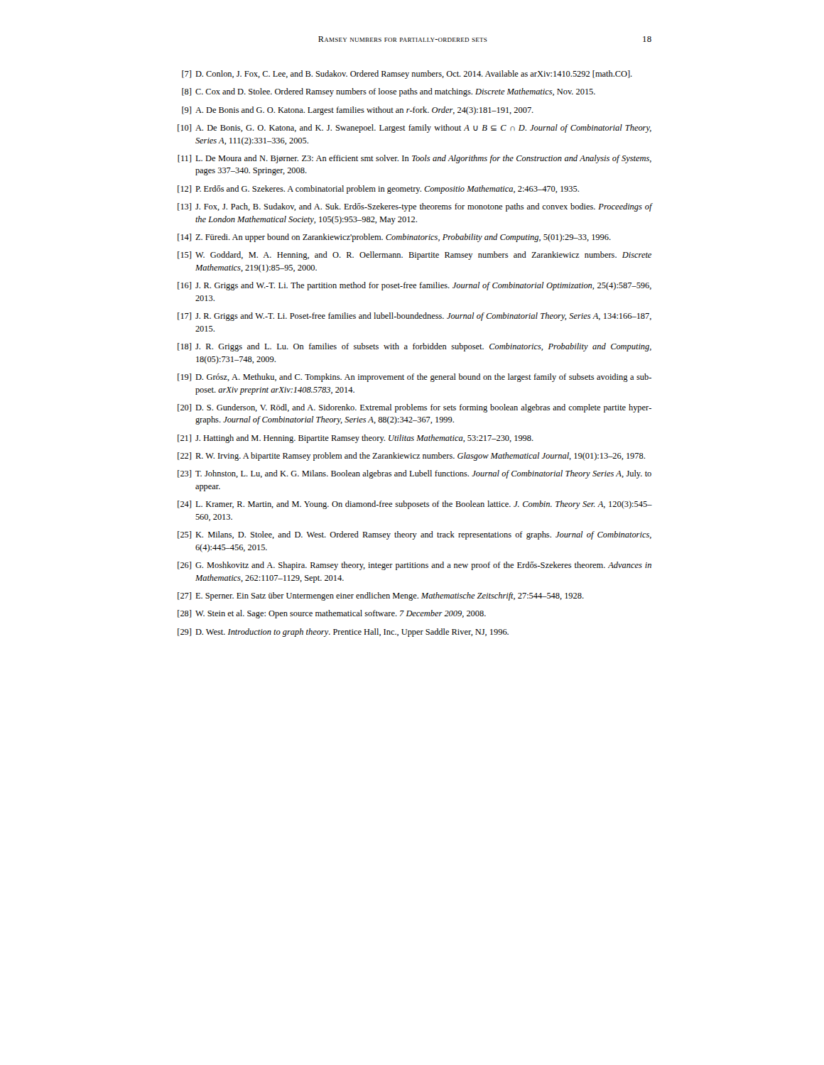Ramsey numbers for partially-ordered sets 18
[7] D. Conlon, J. Fox, C. Lee, and B. Sudakov. Ordered Ramsey numbers, Oct. 2014. Available as arXiv:1410.5292 [math.CO].
[8] C. Cox and D. Stolee. Ordered Ramsey numbers of loose paths and matchings. Discrete Mathematics, Nov. 2015.
[9] A. De Bonis and G. O. Katona. Largest families without an r-fork. Order, 24(3):181–191, 2007.
[10] A. De Bonis, G. O. Katona, and K. J. Swanepoel. Largest family without A ∪ B ⊆ C ∩ D. Journal of Combinatorial Theory, Series A, 111(2):331–336, 2005.
[11] L. De Moura and N. Bjørner. Z3: An efficient smt solver. In Tools and Algorithms for the Construction and Analysis of Systems, pages 337–340. Springer, 2008.
[12] P. Erdős and G. Szekeres. A combinatorial problem in geometry. Compositio Mathematica, 2:463–470, 1935.
[13] J. Fox, J. Pach, B. Sudakov, and A. Suk. Erdős-Szekeres-type theorems for monotone paths and convex bodies. Proceedings of the London Mathematical Society, 105(5):953–982, May 2012.
[14] Z. Füredi. An upper bound on Zarankiewicz'problem. Combinatorics, Probability and Computing, 5(01):29–33, 1996.
[15] W. Goddard, M. A. Henning, and O. R. Oellermann. Bipartite Ramsey numbers and Zarankiewicz numbers. Discrete Mathematics, 219(1):85–95, 2000.
[16] J. R. Griggs and W.-T. Li. The partition method for poset-free families. Journal of Combinatorial Optimization, 25(4):587–596, 2013.
[17] J. R. Griggs and W.-T. Li. Poset-free families and lubell-boundedness. Journal of Combinatorial Theory, Series A, 134:166–187, 2015.
[18] J. R. Griggs and L. Lu. On families of subsets with a forbidden subposet. Combinatorics, Probability and Computing, 18(05):731–748, 2009.
[19] D. Grósz, A. Methuku, and C. Tompkins. An improvement of the general bound on the largest family of subsets avoiding a subposet. arXiv preprint arXiv:1408.5783, 2014.
[20] D. S. Gunderson, V. Rödl, and A. Sidorenko. Extremal problems for sets forming boolean algebras and complete partite hypergraphs. Journal of Combinatorial Theory, Series A, 88(2):342–367, 1999.
[21] J. Hattingh and M. Henning. Bipartite Ramsey theory. Utilitas Mathematica, 53:217–230, 1998.
[22] R. W. Irving. A bipartite Ramsey problem and the Zarankiewicz numbers. Glasgow Mathematical Journal, 19(01):13–26, 1978.
[23] T. Johnston, L. Lu, and K. G. Milans. Boolean algebras and Lubell functions. Journal of Combinatorial Theory Series A, July. to appear.
[24] L. Kramer, R. Martin, and M. Young. On diamond-free subposets of the Boolean lattice. J. Combin. Theory Ser. A, 120(3):545–560, 2013.
[25] K. Milans, D. Stolee, and D. West. Ordered Ramsey theory and track representations of graphs. Journal of Combinatorics, 6(4):445–456, 2015.
[26] G. Moshkovitz and A. Shapira. Ramsey theory, integer partitions and a new proof of the Erdős-Szekeres theorem. Advances in Mathematics, 262:1107–1129, Sept. 2014.
[27] E. Sperner. Ein Satz über Untermengen einer endlichen Menge. Mathematische Zeitschrift, 27:544–548, 1928.
[28] W. Stein et al. Sage: Open source mathematical software. 7 December 2009, 2008.
[29] D. West. Introduction to graph theory. Prentice Hall, Inc., Upper Saddle River, NJ, 1996.